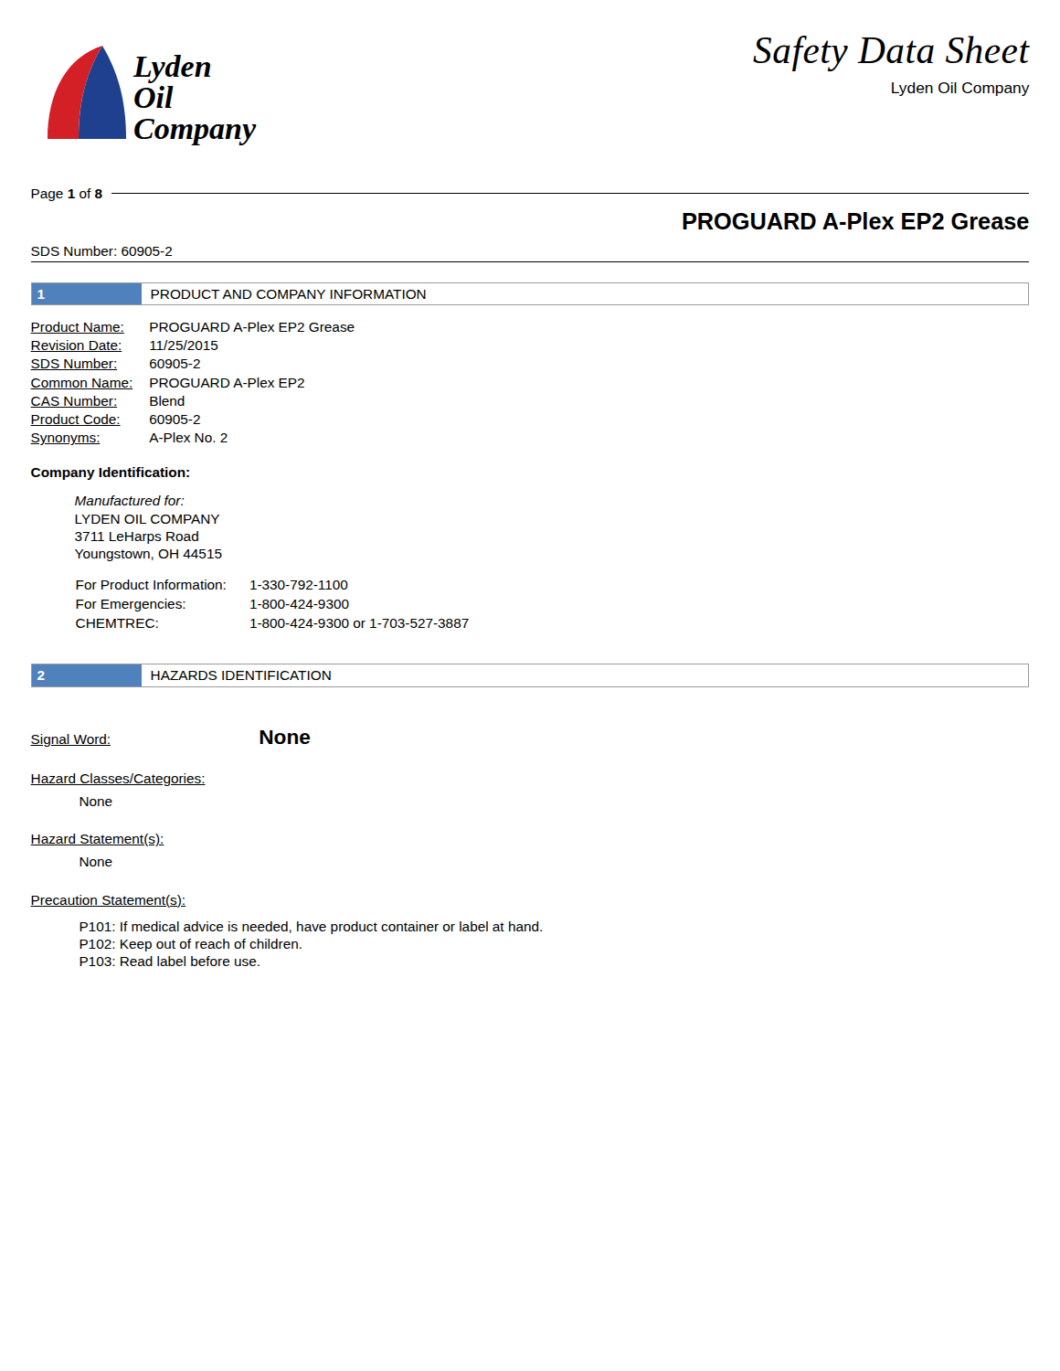Lyden Oil Company
Safety Data Sheet
Lyden Oil Company
Page 1 of 8
PROGUARD A-Plex EP2 Grease
SDS Number: 60905-2
1 PRODUCT AND COMPANY INFORMATION
| Product Name: | PROGUARD A-Plex EP2 Grease |
| Revision Date: | 11/25/2015 |
| SDS Number: | 60905-2 |
| Common Name: | PROGUARD A-Plex EP2 |
| CAS Number: | Blend |
| Product Code: | 60905-2 |
| Synonyms: | A-Plex No. 2 |
Company Identification:
Manufactured for:
LYDEN OIL COMPANY
3711 LeHarps Road
Youngstown, OH 44515
| For Product Information: | 1-330-792-1100 |
| For Emergencies: | 1-800-424-9300 |
| CHEMTREC: | 1-800-424-9300 or 1-703-527-3887 |
2 HAZARDS IDENTIFICATION
Signal Word:
None
Hazard Classes/Categories:
None
Hazard Statement(s):
None
Precaution Statement(s):
P101: If medical advice is needed, have product container or label at hand.
P102: Keep out of reach of children.
P103: Read label before use.